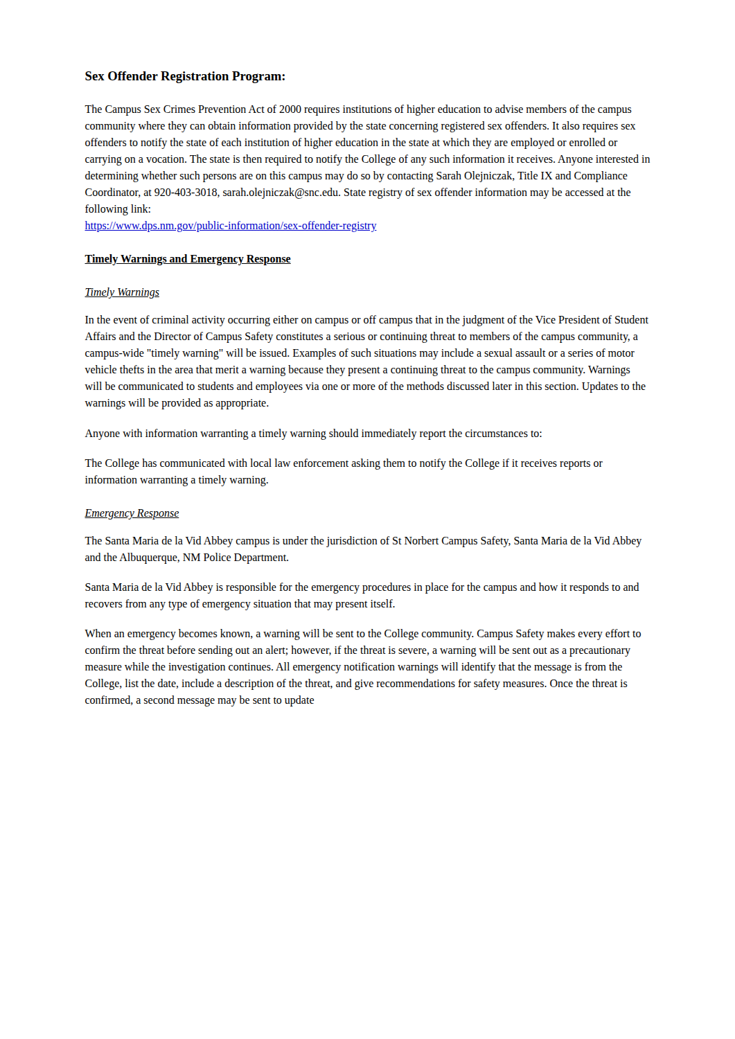Sex Offender Registration Program:
The Campus Sex Crimes Prevention Act of 2000 requires institutions of higher education to advise members of the campus community where they can obtain information provided by the state concerning registered sex offenders. It also requires sex offenders to notify the state of each institution of higher education in the state at which they are employed or enrolled or carrying on a vocation. The state is then required to notify the College of any such information it receives. Anyone interested in determining whether such persons are on this campus may do so by contacting Sarah Olejniczak, Title IX and Compliance Coordinator, at 920-403-3018, sarah.olejniczak@snc.edu. State registry of sex offender information may be accessed at the following link:
https://www.dps.nm.gov/public-information/sex-offender-registry
Timely Warnings and Emergency Response
Timely Warnings
In the event of criminal activity occurring either on campus or off campus that in the judgment of the Vice President of Student Affairs and the Director of Campus Safety constitutes a serious or continuing threat to members of the campus community, a campus-wide "timely warning" will be issued. Examples of such situations may include a sexual assault or a series of motor vehicle thefts in the area that merit a warning because they present a continuing threat to the campus community. Warnings will be communicated to students and employees via one or more of the methods discussed later in this section. Updates to the warnings will be provided as appropriate.
Anyone with information warranting a timely warning should immediately report the circumstances to:
The College has communicated with local law enforcement asking them to notify the College if it receives reports or information warranting a timely warning.
Emergency Response
The Santa Maria de la Vid Abbey campus is under the jurisdiction of St Norbert Campus Safety, Santa Maria de la Vid Abbey and the Albuquerque, NM Police Department.
Santa Maria de la Vid Abbey is responsible for the emergency procedures in place for the campus and how it responds to and recovers from any type of emergency situation that may present itself.
When an emergency becomes known, a warning will be sent to the College community. Campus Safety makes every effort to confirm the threat before sending out an alert; however, if the threat is severe, a warning will be sent out as a precautionary measure while the investigation continues. All emergency notification warnings will identify that the message is from the College, list the date, include a description of the threat, and give recommendations for safety measures. Once the threat is confirmed, a second message may be sent to update